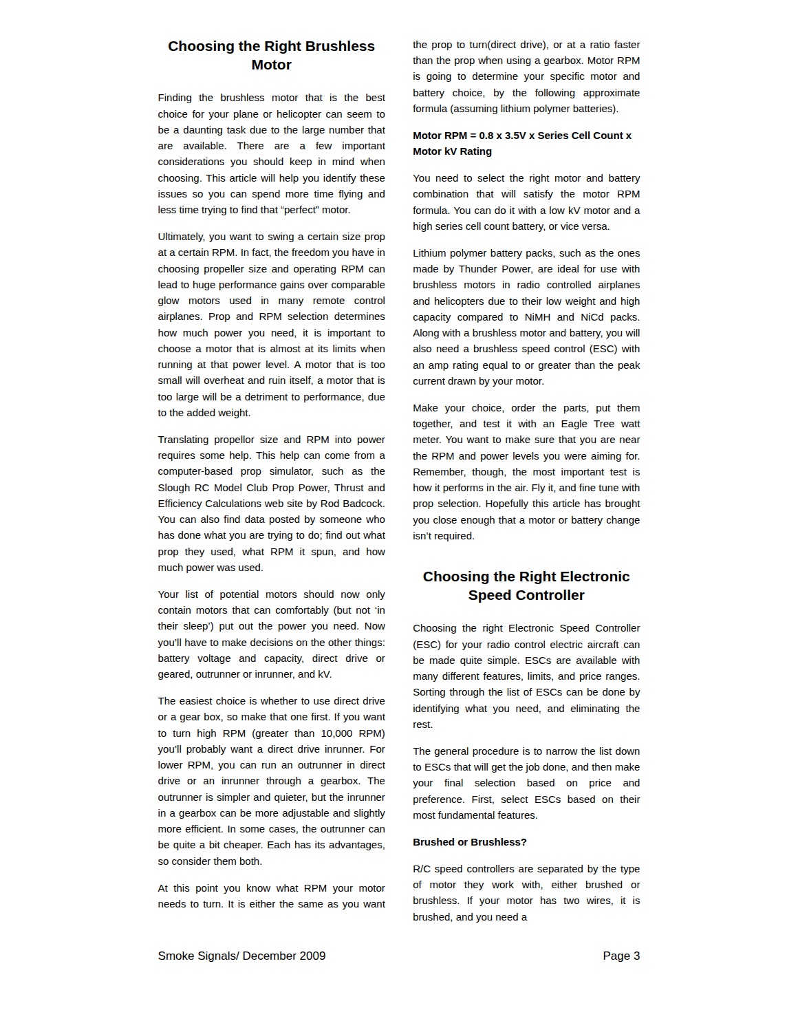Choosing the Right Brushless Motor
Finding the brushless motor that is the best choice for your plane or helicopter can seem to be a daunting task due to the large number that are available. There are a few important considerations you should keep in mind when choosing. This article will help you identify these issues so you can spend more time flying and less time trying to find that “perfect” motor.
Ultimately, you want to swing a certain size prop at a certain RPM. In fact, the freedom you have in choosing propeller size and operating RPM can lead to huge performance gains over comparable glow motors used in many remote control airplanes. Prop and RPM selection determines how much power you need, it is important to choose a motor that is almost at its limits when running at that power level. A motor that is too small will overheat and ruin itself, a motor that is too large will be a detriment to performance, due to the added weight.
Translating propellor size and RPM into power requires some help. This help can come from a computer-based prop simulator, such as the Slough RC Model Club Prop Power, Thrust and Efficiency Calculations web site by Rod Badcock. You can also find data posted by someone who has done what you are trying to do; find out what prop they used, what RPM it spun, and how much power was used.
Your list of potential motors should now only contain motors that can comfortably (but not ‘in their sleep’) put out the power you need. Now you’ll have to make decisions on the other things: battery voltage and capacity, direct drive or geared, outrunner or inrunner, and kV.
The easiest choice is whether to use direct drive or a gear box, so make that one first. If you want to turn high RPM (greater than 10,000 RPM) you’ll probably want a direct drive inrunner. For lower RPM, you can run an outrunner in direct drive or an inrunner through a gearbox. The outrunner is simpler and quieter, but the inrunner in a gearbox can be more adjustable and slightly more efficient. In some cases, the outrunner can be quite a bit cheaper. Each has its advantages, so consider them both.
At this point you know what RPM your motor needs to turn. It is either the same as you want the prop to turn(direct drive), or at a ratio faster than the prop when using a gearbox. Motor RPM is going to determine your specific motor and battery choice, by the following approximate formula (assuming lithium polymer batteries).
Motor RPM = 0.8 x 3.5V x Series Cell Count x Motor kV Rating
You need to select the right motor and battery combination that will satisfy the motor RPM formula. You can do it with a low kV motor and a high series cell count battery, or vice versa.
Lithium polymer battery packs, such as the ones made by Thunder Power, are ideal for use with brushless motors in radio controlled airplanes and helicopters due to their low weight and high capacity compared to NiMH and NiCd packs. Along with a brushless motor and battery, you will also need a brushless speed control (ESC) with an amp rating equal to or greater than the peak current drawn by your motor.
Make your choice, order the parts, put them together, and test it with an Eagle Tree watt meter. You want to make sure that you are near the RPM and power levels you were aiming for. Remember, though, the most important test is how it performs in the air. Fly it, and fine tune with prop selection. Hopefully this article has brought you close enough that a motor or battery change isn’t required.
Choosing the Right Electronic Speed Controller
Choosing the right Electronic Speed Controller (ESC) for your radio control electric aircraft can be made quite simple. ESCs are available with many different features, limits, and price ranges. Sorting through the list of ESCs can be done by identifying what you need, and eliminating the rest.
The general procedure is to narrow the list down to ESCs that will get the job done, and then make your final selection based on price and preference. First, select ESCs based on their most fundamental features.
Brushed or Brushless?
R/C speed controllers are separated by the type of motor they work with, either brushed or brushless. If your motor has two wires, it is brushed, and you need a
Smoke Signals/ December 2009
Page 3